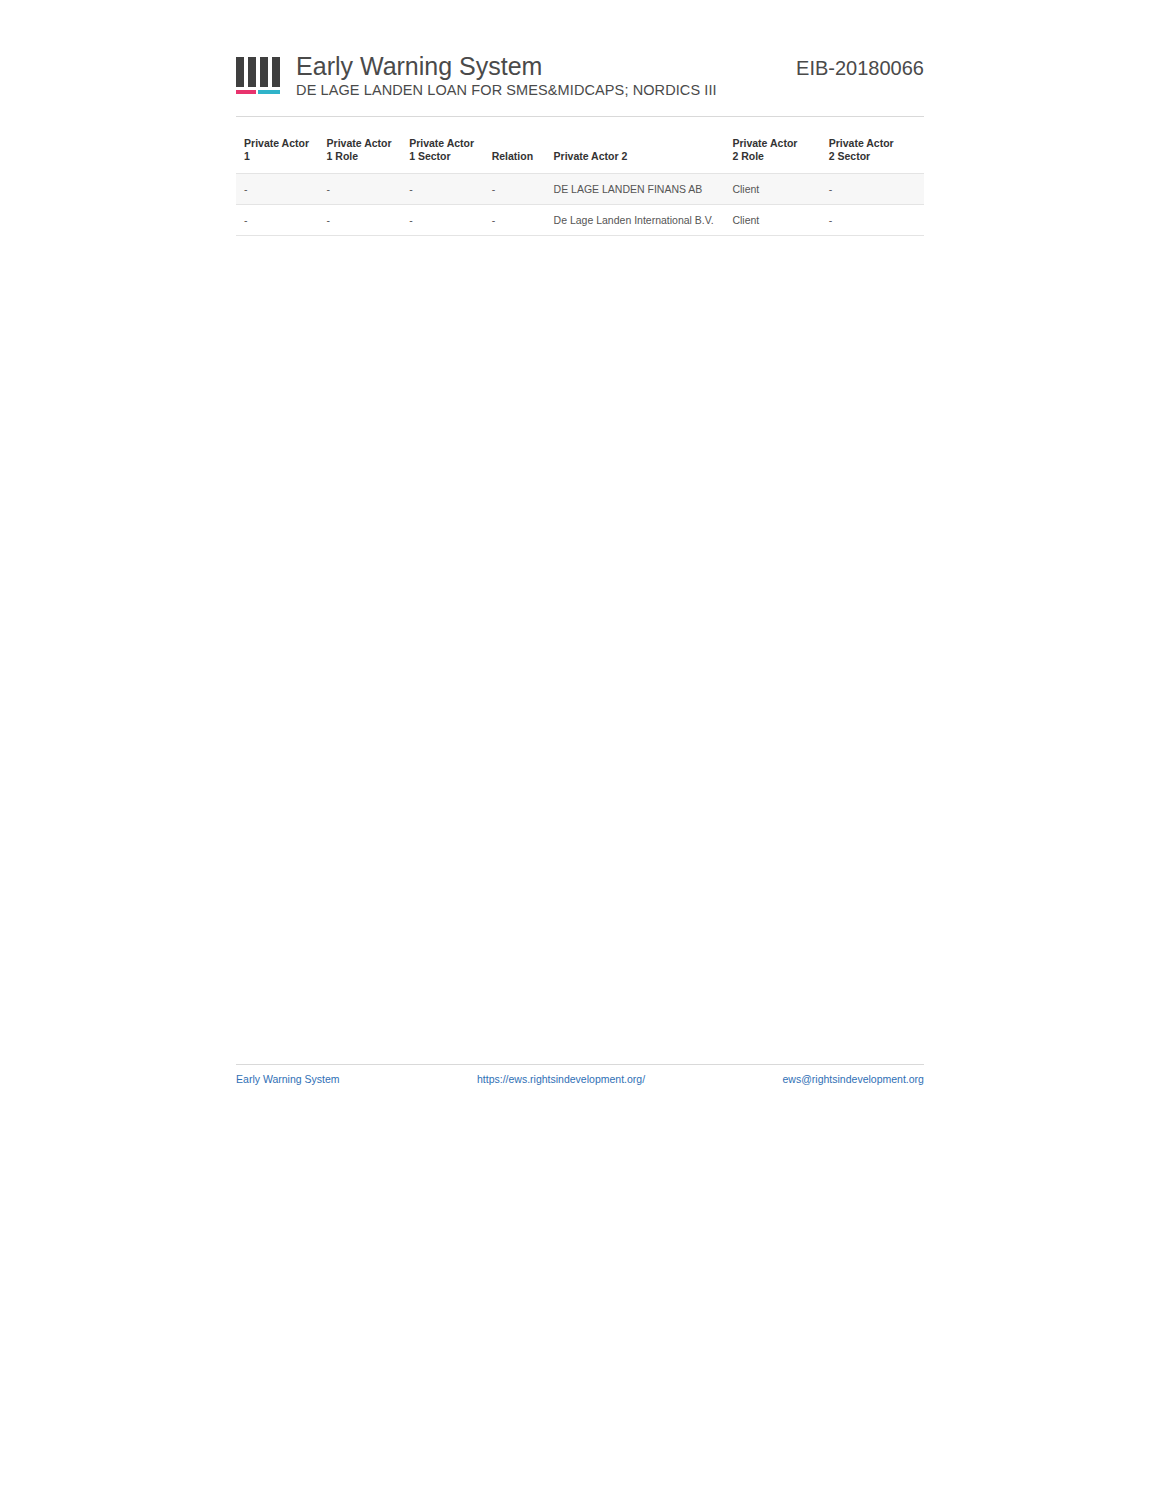Early Warning System
DE LAGE LANDEN LOAN FOR SMES&MIDCAPS; NORDICS III
EIB-20180066
| Private Actor 1 | Private Actor 1 Role | Private Actor 1 Sector | Relation | Private Actor 2 | Private Actor 2 Role | Private Actor 2 Sector |
| --- | --- | --- | --- | --- | --- | --- |
| - | - | - | - | DE LAGE LANDEN FINANS AB | Client | - |
| - | - | - | - | De Lage Landen International B.V. | Client | - |
Early Warning System
https://ews.rightsindevelopment.org/
ews@rightsindevelopment.org